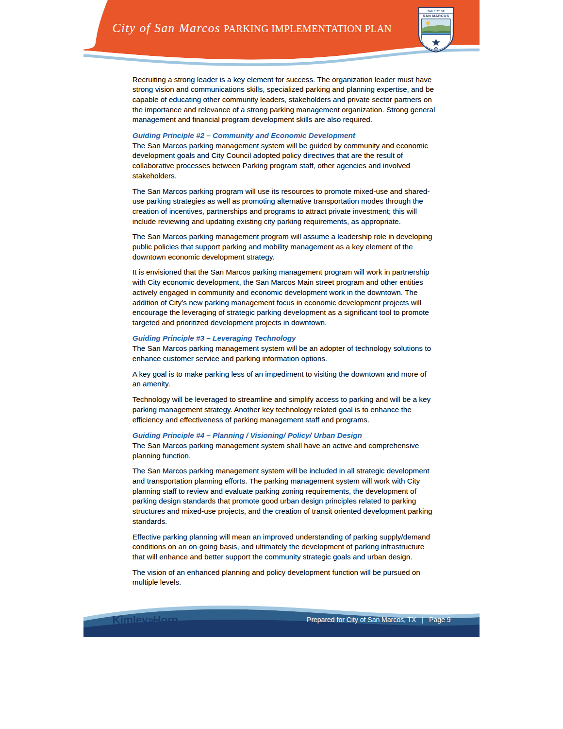City of San Marcos PARKING IMPLEMENTATION PLAN
THE CITY OF SAN MARCOS R
Recruiting a strong leader is a key element for success. The organization leader must have strong vision and communications skills, specialized parking and planning expertise, and be capable of educating other community leaders, stakeholders and private sector partners on the importance and relevance of a strong parking management organization. Strong general management and financial program development skills are also required.
Guiding Principle #2 – Community and Economic Development
The San Marcos parking management system will be guided by community and economic development goals and City Council adopted policy directives that are the result of collaborative processes between Parking program staff, other agencies and involved stakeholders.
The San Marcos parking program will use its resources to promote mixed-use and shared-use parking strategies as well as promoting alternative transportation modes through the creation of incentives, partnerships and programs to attract private investment; this will include reviewing and updating existing city parking requirements, as appropriate.
The San Marcos parking management program will assume a leadership role in developing public policies that support parking and mobility management as a key element of the downtown economic development strategy.
It is envisioned that the San Marcos parking management program will work in partnership with City economic development, the San Marcos Main street program and other entities actively engaged in community and economic development work in the downtown. The addition of City’s new parking management focus in economic development projects will encourage the leveraging of strategic parking development as a significant tool to promote targeted and prioritized development projects in downtown.
Guiding Principle #3 – Leveraging Technology
The San Marcos parking management system will be an adopter of technology solutions to enhance customer service and parking information options.
A key goal is to make parking less of an impediment to visiting the downtown and more of an amenity.
Technology will be leveraged to streamline and simplify access to parking and will be a key parking management strategy. Another key technology related goal is to enhance the efficiency and effectiveness of parking management staff and programs.
Guiding Principle #4 – Planning / Visioning/ Policy/ Urban Design
The San Marcos parking management system shall have an active and comprehensive planning function.
The San Marcos parking management system will be included in all strategic development and transportation planning efforts. The parking management system will work with City planning staff to review and evaluate parking zoning requirements, the development of parking design standards that promote good urban design principles related to parking structures and mixed-use projects, and the creation of transit oriented development parking standards.
Effective parking planning will mean an improved understanding of parking supply/demand conditions on an on-going basis, and ultimately the development of parking infrastructure that will enhance and better support the community strategic goals and urban design.
The vision of an enhanced planning and policy development function will be pursued on multiple levels.
Kimley»Horn
Prepared for City of San Marcos, TX|Page 9